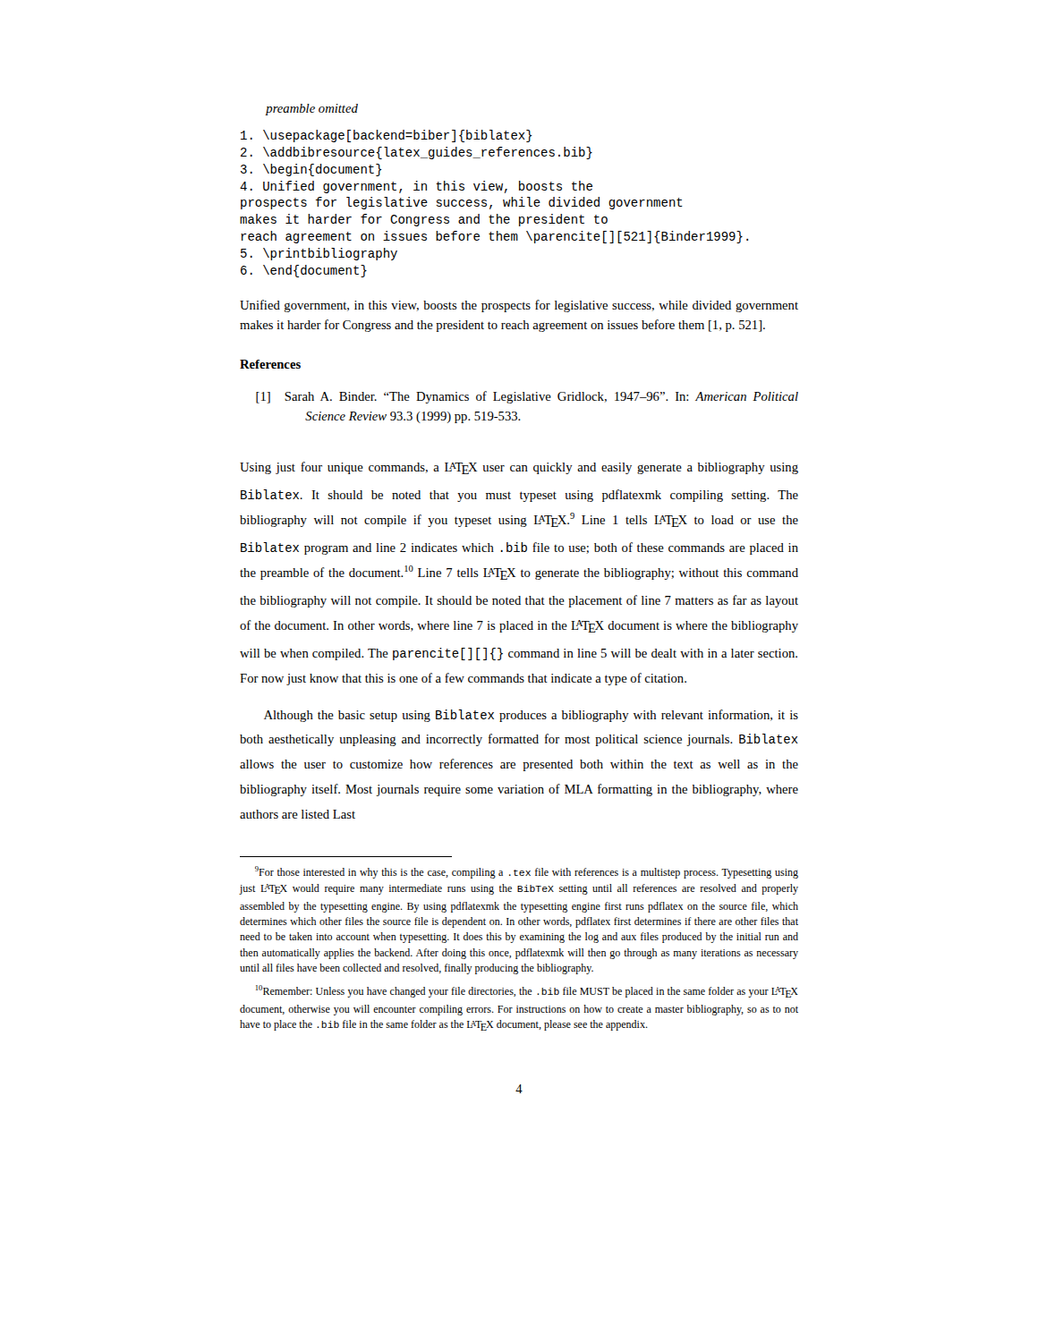preamble omitted
1. \usepackage[backend=biber]{biblatex}
2. \addbibresource{latex_guides_references.bib}
3. \begin{document}
4. Unified government, in this view, boosts the
prospects for legislative success, while divided government
makes it harder for Congress and the president to
reach agreement on issues before them \parencite[][521]{Binder1999}.
5. \printbibliography
6. \end{document}
Unified government, in this view, boosts the prospects for legislative success, while divided government makes it harder for Congress and the president to reach agreement on issues before them [1, p. 521].
References
[1]
Sarah A. Binder. “The Dynamics of Legislative Gridlock, 1947–96”. In: American Political Science Review 93.3 (1999) pp. 519-533.
Using just four unique commands, a La Te X user can quickly and easily generate a bibliography using Biblatex. It should be noted that you must typeset using pdflatexmk compiling setting. The bibliography will not compile if you typeset using La Te X.9 Line 1 tells La Te X to load or use the Biblatex program and line 2 indicates which .bib file to use; both of these commands are placed in the preamble of the document.10 Line 7 tells La Te X to generate the bibliography; without this command the bibliography will not compile. It should be noted that the placement of line 7 matters as far as layout of the document. In other words, where line 7 is placed in the La Te X document is where the bibliography will be when compiled. The parencite[][]{} command in line 5 will be dealt with in a later section. For now just know that this is one of a few commands that indicate a type of citation.
Although the basic setup using Biblatex produces a bibliography with relevant information, it is both aesthetically unpleasing and incorrectly formatted for most political science journals. Biblatex allows the user to customize how references are presented both within the text as well as in the bibliography itself. Most journals require some variation of MLA formatting in the bibliography, where authors are listed Last
9For those interested in why this is the case, compiling a .tex file with references is a multistep process. Typesetting using just La Te X would require many intermediate runs using the BibTeX setting until all references are resolved and properly assembled by the typesetting engine. By using pdflatexmk the typesetting engine first runs pdflatex on the source file, which determines which other files the source file is dependent on. In other words, pdflatex first determines if there are other files that need to be taken into account when typesetting. It does this by examining the log and aux files produced by the initial run and then automatically applies the backend. After doing this once, pdflatexmk will then go through as many iterations as necessary until all files have been collected and resolved, finally producing the bibliography.
10Remember: Unless you have changed your file directories, the .bib file MUST be placed in the same folder as your La Te X document, otherwise you will encounter compiling errors. For instructions on how to create a master bibliography, so as to not have to place the .bib file in the same folder as the La Te X document, please see the appendix.
4